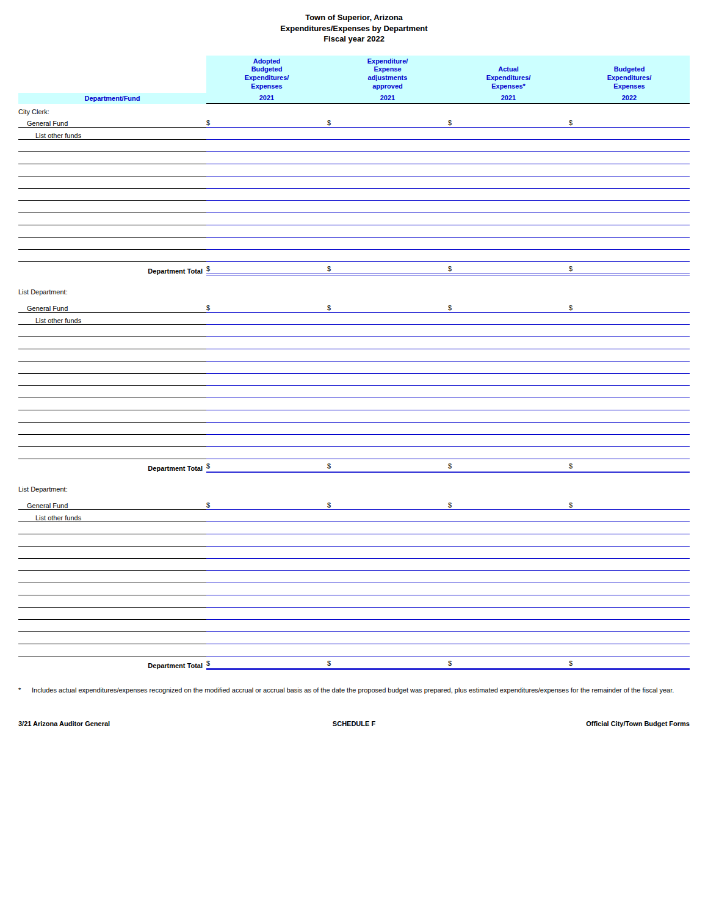Town of Superior, Arizona
Expenditures/Expenses by Department
Fiscal year 2022
| | Adopted Budgeted Expenditures/ Expenses | Expenditure/ Expense adjustments approved | Actual Expenditures/ Expenses* | Budgeted Expenditures/ Expenses |
| --- | --- | --- | --- | --- |
| Department/Fund | 2021 | 2021 | 2021 | 2022 |
| City Clerk: | | | | |
| General Fund | | | | |
| List other funds | | | | |
| Department Total | | | | |
| List Department: | | | | |
| General Fund | | | | |
| List other funds | | | | |
| Department Total | | | | |
| List Department: | | | | |
| General Fund | | | | |
| List other funds | | | | |
| Department Total | | | | |
*
Includes actual expenditures/expenses recognized on the modified accrual or accrual basis as of the date the proposed budget was prepared, plus estimated expenditures/expenses for the remainder of the fiscal year.
3/21 Arizona Auditor General
SCHEDULE F
Official City/Town Budget Forms